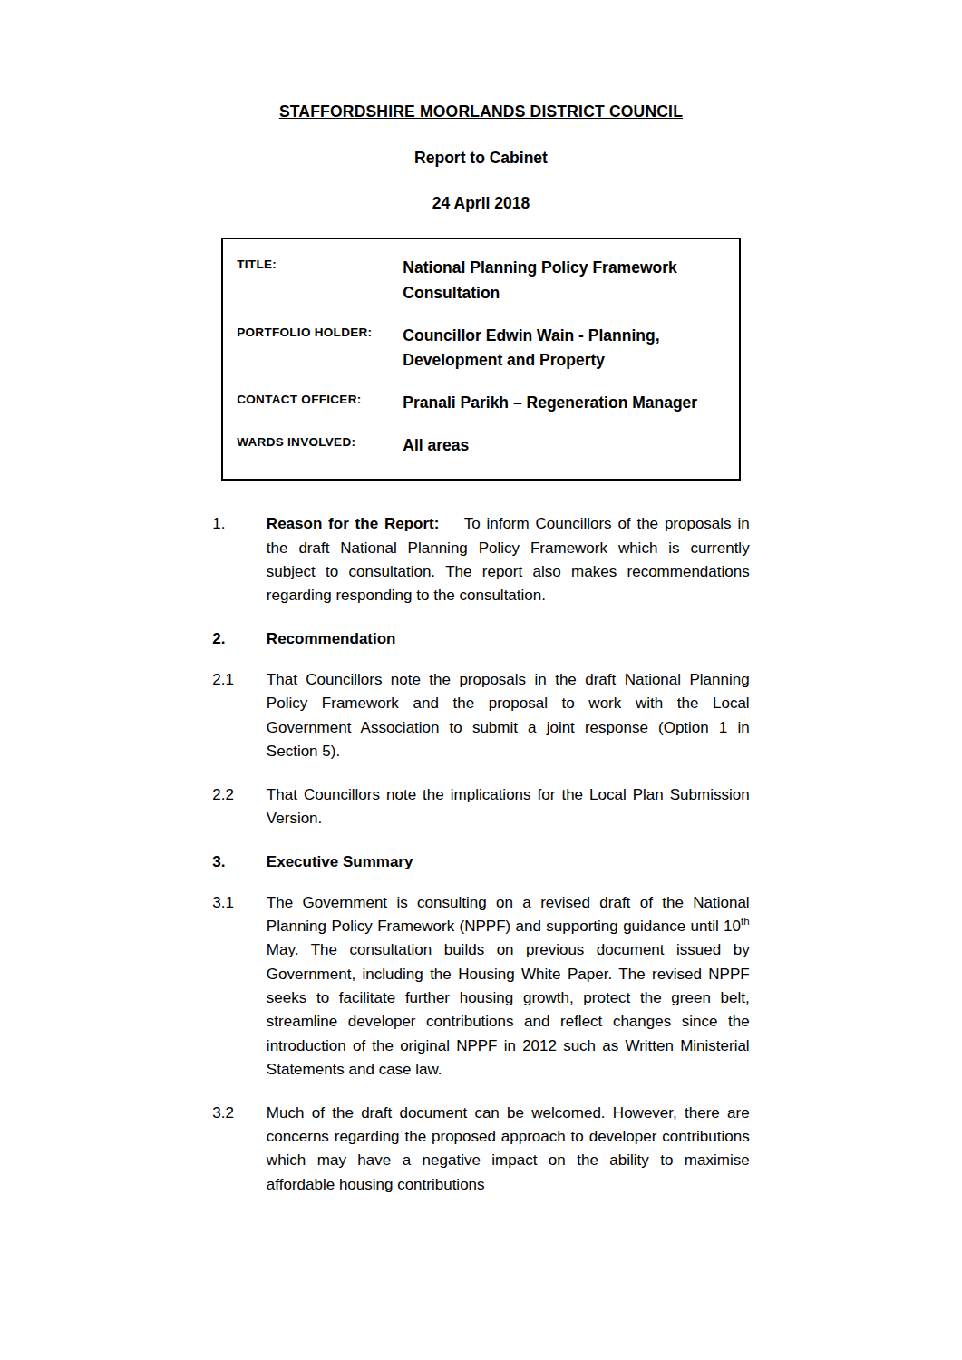STAFFORDSHIRE MOORLANDS DISTRICT COUNCIL
Report to Cabinet
24 April 2018
| Title : | National Planning Policy Framework Consultation |
| Portfolio Holder : | Councillor Edwin Wain - Planning, Development and Property |
| Contact Officer : | Pranali Parikh – Regeneration Manager |
| Wards Involved : | All areas |
1.
Reason for the Report: To inform Councillors of the proposals in the draft National Planning Policy Framework which is currently subject to consultation. The report also makes recommendations regarding responding to the consultation.
2.
Recommendation
2.1
That Councillors note the proposals in the draft National Planning Policy Framework and the proposal to work with the Local Government Association to submit a joint response (Option 1 in Section 5).
2.2
That Councillors note the implications for the Local Plan Submission Version.
3.
Executive Summary
3.1
The Government is consulting on a revised draft of the National Planning Policy Framework (NPPF) and supporting guidance until 10th May. The consultation builds on previous document issued by Government, including the Housing White Paper. The revised NPPF seeks to facilitate further housing growth, protect the green belt, streamline developer contributions and reflect changes since the introduction of the original NPPF in 2012 such as Written Ministerial Statements and case law.
3.2
Much of the draft document can be welcomed. However, there are concerns regarding the proposed approach to developer contributions which may have a negative impact on the ability to maximise affordable housing contributions